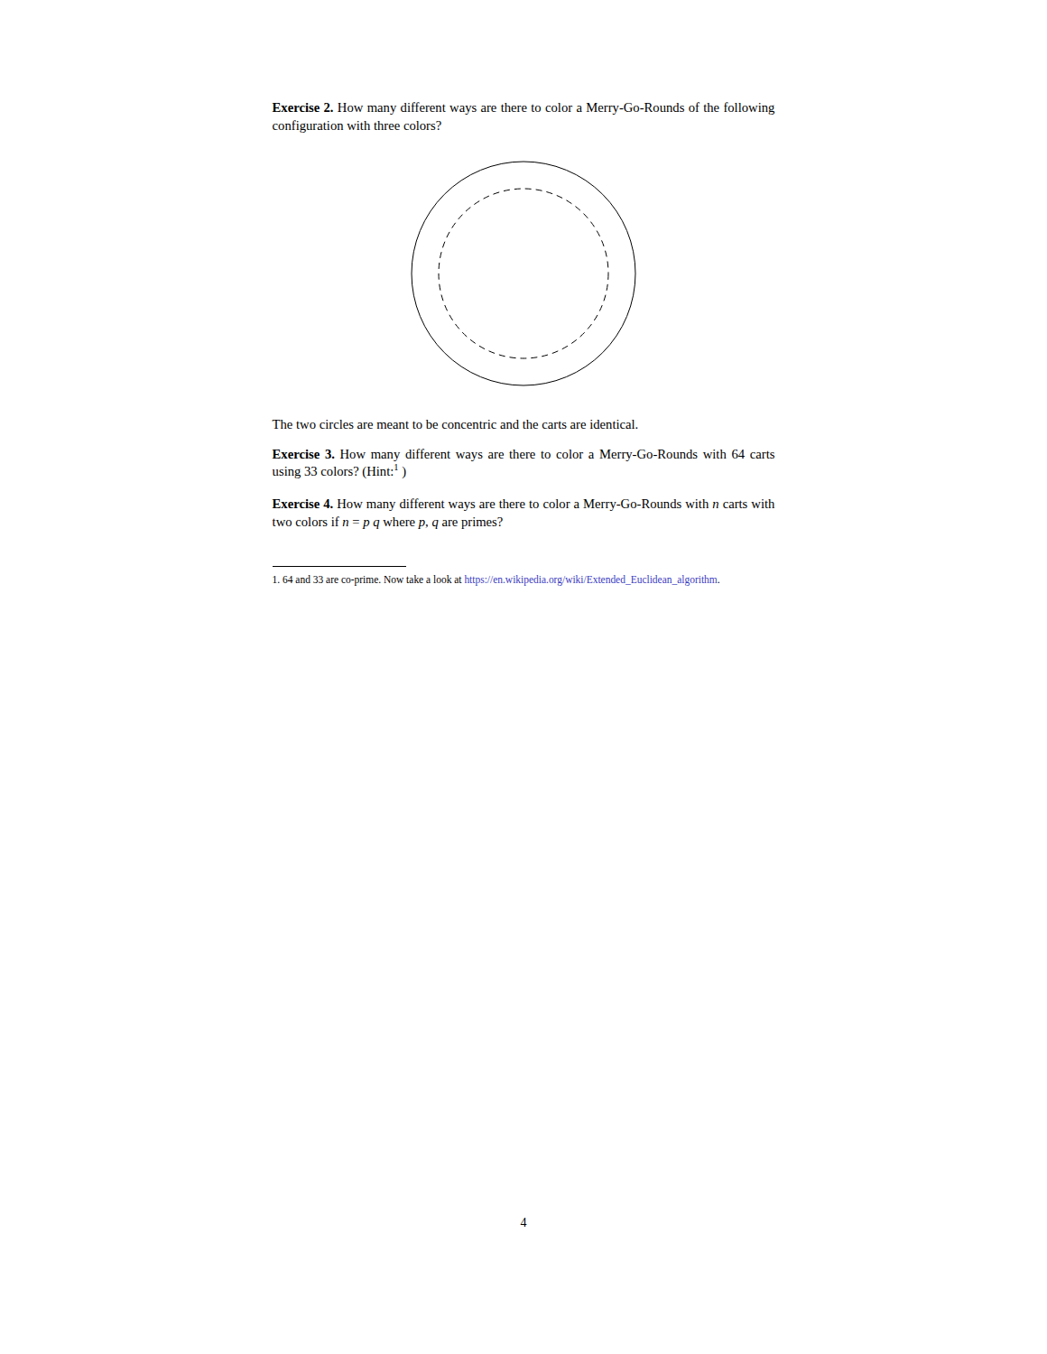Exercise 2. How many different ways are there to color a Merry-Go-Rounds of the following configuration with three colors?
The two circles are meant to be concentric and the carts are identical.
Exercise 3. How many different ways are there to color a Merry-Go-Rounds with 64 carts using 33 colors? (Hint:1 )
Exercise 4. How many different ways are there to color a Merry-Go-Rounds with n carts with two colors if n = p q where p, q are primes?
1. 64 and 33 are co-prime. Now take a look at https://en.wikipedia.org/wiki/Extended_Euclidean_algorithm.
4